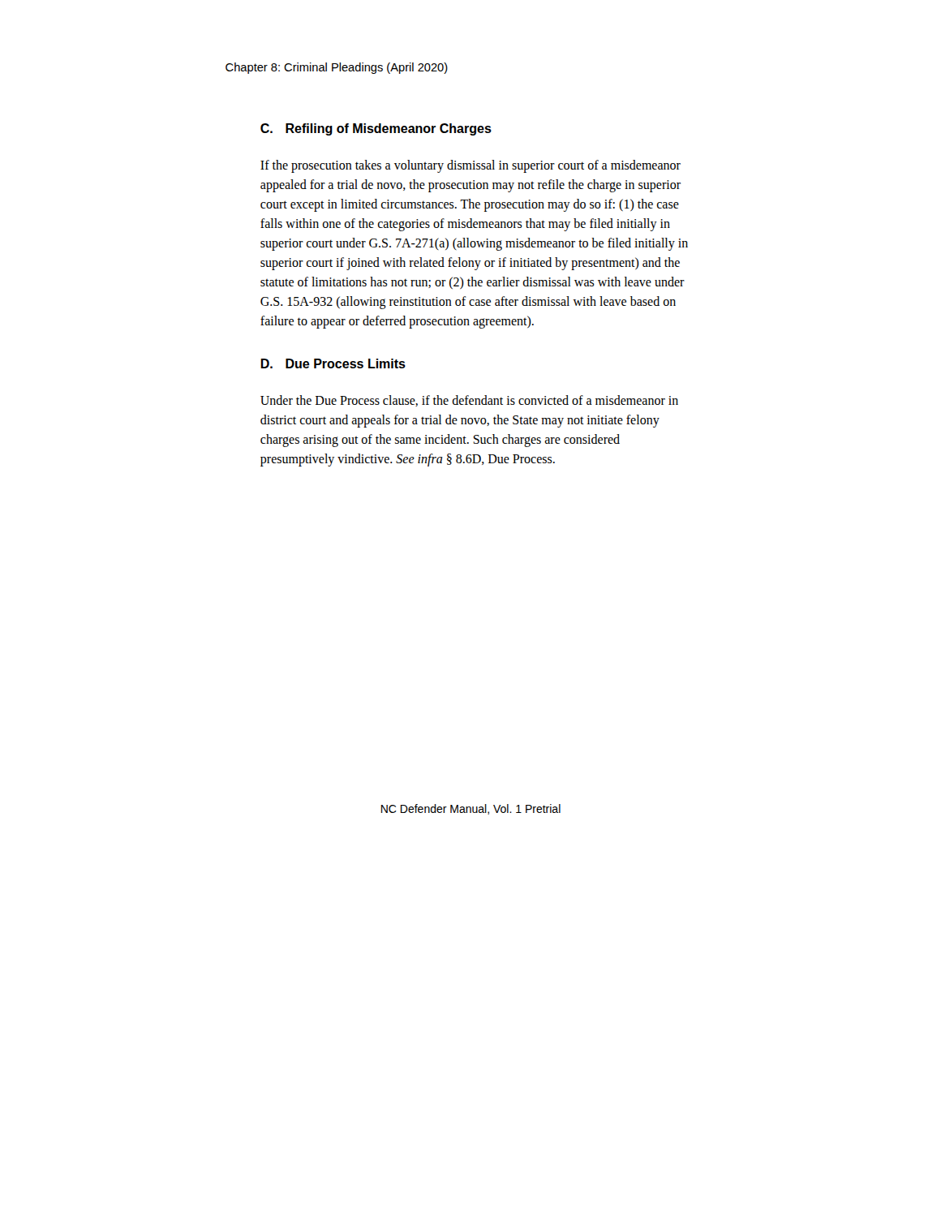Chapter 8: Criminal Pleadings (April 2020)
C. Refiling of Misdemeanor Charges
If the prosecution takes a voluntary dismissal in superior court of a misdemeanor appealed for a trial de novo, the prosecution may not refile the charge in superior court except in limited circumstances. The prosecution may do so if: (1) the case falls within one of the categories of misdemeanors that may be filed initially in superior court under G.S. 7A-271(a) (allowing misdemeanor to be filed initially in superior court if joined with related felony or if initiated by presentment) and the statute of limitations has not run; or (2) the earlier dismissal was with leave under G.S. 15A-932 (allowing reinstitution of case after dismissal with leave based on failure to appear or deferred prosecution agreement).
D. Due Process Limits
Under the Due Process clause, if the defendant is convicted of a misdemeanor in district court and appeals for a trial de novo, the State may not initiate felony charges arising out of the same incident. Such charges are considered presumptively vindictive. See infra § 8.6D, Due Process.
NC Defender Manual, Vol. 1 Pretrial